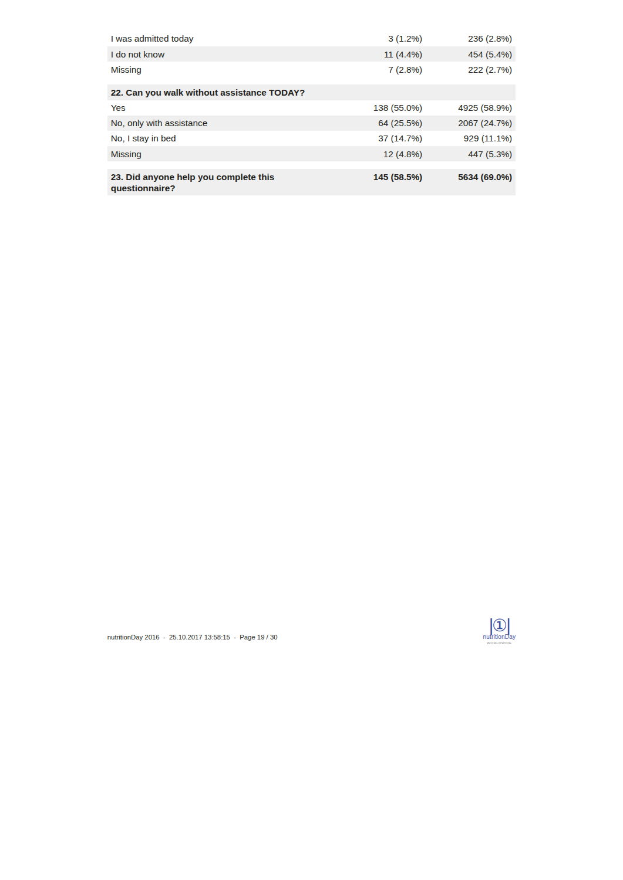| I was admitted today | 3 (1.2%) | 236 (2.8%) |
| I do not know | 11 (4.4%) | 454 (5.4%) |
| Missing | 7 (2.8%) | 222 (2.7%) |
| 22. Can you walk without assistance TODAY? | | |
| Yes | 138 (55.0%) | 4925 (58.9%) |
| No, only with assistance | 64 (25.5%) | 2067 (24.7%) |
| No, I stay in bed | 37 (14.7%) | 929 (11.1%) |
| Missing | 12 (4.8%) | 447 (5.3%) |
| 23. Did anyone help you complete this questionnaire? | 145 (58.5%) | 5634 (69.0%) |
nutritionDay 2016 - 25.10.2017 13:58:15 - Page 19 / 30
|①| nutritionDay
WORLDWIDE